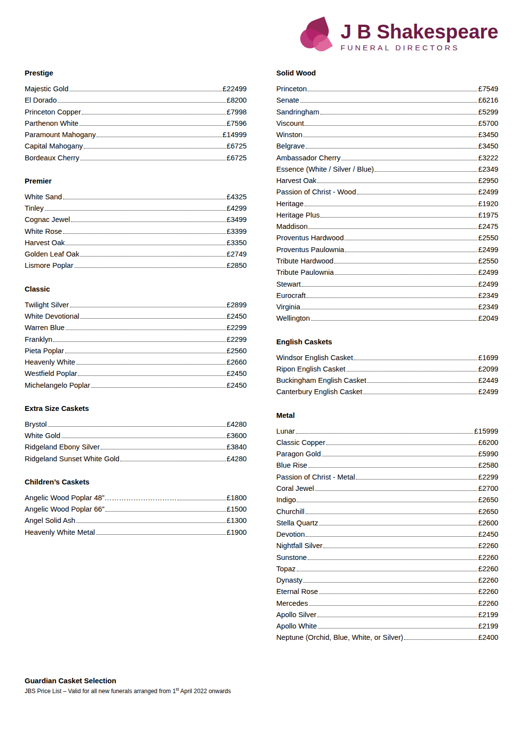J B Shakespeare
FUNERAL DIRECTORS
Prestige
Majestic Gold £22499
El Dorado £8200
Princeton Copper £7998
Parthenon White £7596
Paramount Mahogany £14999
Capital Mahogany £6725
Bordeaux Cherry £6725
Premier
White Sand £4325
Tinley £4299
Cognac Jewel £3499
White Rose £3399
Harvest Oak £3350
Golden Leaf Oak £2749
Lismore Poplar £2850
Classic
Twilight Silver £2899
White Devotional £2450
Warren Blue £2299
Franklyn £2299
Pieta Poplar £2560
Heavenly White £2660
Westfield Poplar £2450
Michelangelo Poplar £2450
Extra Size Caskets
Brystol £4280
White Gold £3600
Ridgeland Ebony Silver £3840
Ridgeland Sunset White Gold £4280
Children’s Caskets
Angelic Wood Poplar 48”………………………… £1800
Angelic Wood Poplar 66” £1500
Angel Solid Ash £1300
Heavenly White Metal £1900
Solid Wood
Princeton £7549
Senate £6216
Sandringham £5299
Viscount £5700
Winston £3450
Belgrave £3450
Ambassador Cherry £3222
Essence (White / Silver / Blue) £2349
Harvest Oak £2950
Passion of Christ - Wood £2499
Heritage £1920
Heritage Plus £1975
Maddison £2475
Proventus Hardwood £2550
Proventus Paulownia £2499
Tribute Hardwood £2550
Tribute Paulownia £2499
Stewart £2499
Eurocraft £2349
Virginia £2349
Wellington £2049
English Caskets
Windsor English Casket £1699
Ripon English Casket £2099
Buckingham English Casket £2449
Canterbury English Casket £2499
Metal
Lunar £15999
Classic Copper £6200
Paragon Gold £5990
Blue Rise £2580
Passion of Christ - Metal £2299
Coral Jewel £2700
Indigo £2650
Churchill £2650
Stella Quartz £2600
Devotion £2450
Nightfall Silver £2260
Sunstone £2260
Topaz £2260
Dynasty £2260
Eternal Rose £2260
Mercedes £2260
Apollo Silver £2199
Apollo White £2199
Neptune (Orchid, Blue, White, or Silver) £2400
Guardian Casket Selection
JBS Price List – Valid for all new funerals arranged from 1st April 2022 onwards